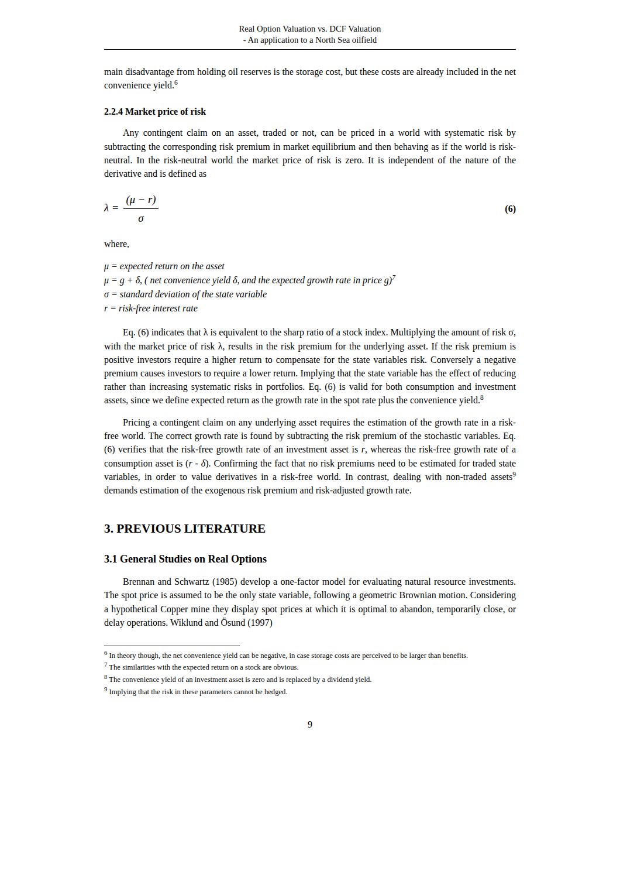Real Option Valuation vs. DCF Valuation
- An application to a North Sea oilfield
main disadvantage from holding oil reserves is the storage cost, but these costs are already included in the net convenience yield.6
2.2.4 Market price of risk
Any contingent claim on an asset, traded or not, can be priced in a world with systematic risk by subtracting the corresponding risk premium in market equilibrium and then behaving as if the world is risk-neutral. In the risk-neutral world the market price of risk is zero. It is independent of the nature of the derivative and is defined as
λ = (μ − r) σ (6)
where,
μ = expected return on the asset μ = g + δ, ( net convenience yield δ, and the expected growth rate in price g)7 σ = standard deviation of the state variable r = risk-free interest rate
Eq. (6) indicates that λ is equivalent to the sharp ratio of a stock index. Multiplying the amount of risk σ, with the market price of risk λ, results in the risk premium for the underlying asset. If the risk premium is positive investors require a higher return to compensate for the state variables risk. Conversely a negative premium causes investors to require a lower return. Implying that the state variable has the effect of reducing rather than increasing systematic risks in portfolios. Eq. (6) is valid for both consumption and investment assets, since we define expected return as the growth rate in the spot rate plus the convenience yield.8
Pricing a contingent claim on any underlying asset requires the estimation of the growth rate in a risk-free world. The correct growth rate is found by subtracting the risk premium of the stochastic variables. Eq. (6) verifies that the risk-free growth rate of an investment asset is r, whereas the risk-free growth rate of a consumption asset is (r - δ). Confirming the fact that no risk premiums need to be estimated for traded state variables, in order to value derivatives in a risk-free world. In contrast, dealing with non-traded assets9 demands estimation of the exogenous risk premium and risk-adjusted growth rate.
3. PREVIOUS LITERATURE
3.1 General Studies on Real Options
Brennan and Schwartz (1985) develop a one-factor model for evaluating natural resource investments. The spot price is assumed to be the only state variable, following a geometric Brownian motion. Considering a hypothetical Copper mine they display spot prices at which it is optimal to abandon, temporarily close, or delay operations. Wiklund and Ösund (1997)
6 In theory though, the net convenience yield can be negative, in case storage costs are perceived to be larger than benefits.
7 The similarities with the expected return on a stock are obvious.
8 The convenience yield of an investment asset is zero and is replaced by a dividend yield.
9 Implying that the risk in these parameters cannot be hedged.
9